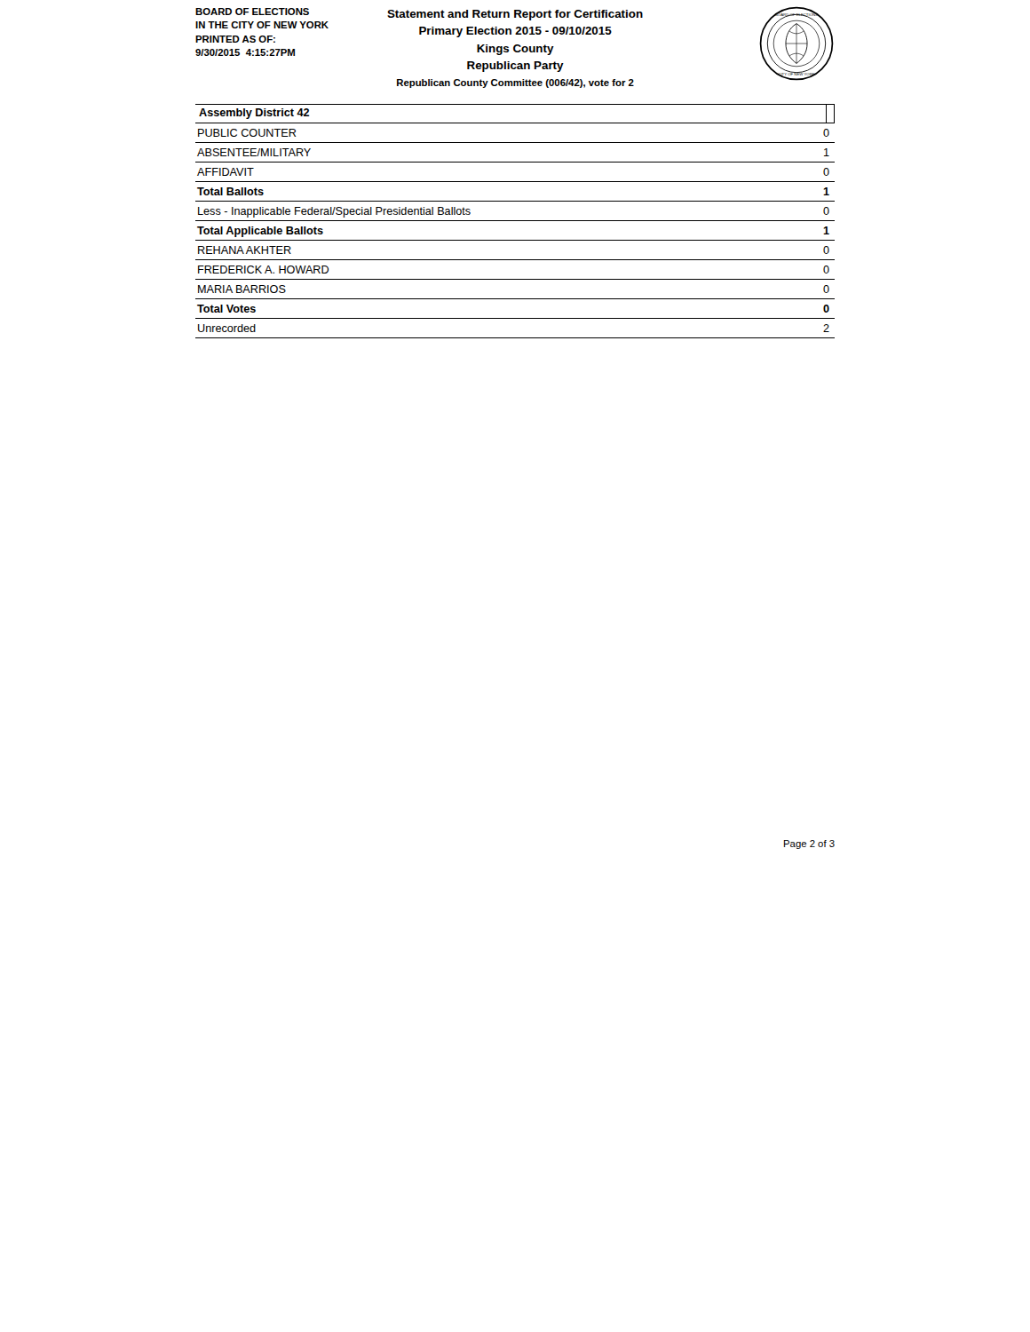BOARD OF ELECTIONS
IN THE CITY OF NEW YORK
PRINTED AS OF:
9/30/2015 4:15:27PM
Statement and Return Report for Certification
Primary Election 2015 - 09/10/2015
Kings County
Republican Party
Republican County Committee (006/42), vote for 2
BOARD OF ELECTIONS CITY OF NEW YORK
Assembly District 42
| PUBLIC COUNTER | 0 |
| ABSENTEE/MILITARY | 1 |
| AFFIDAVIT | 0 |
| Total Ballots | 1 |
| Less - Inapplicable Federal/Special Presidential Ballots | 0 |
| Total Applicable Ballots | 1 |
| REHANA AKHTER | 0 |
| FREDERICK A. HOWARD | 0 |
| MARIA BARRIOS | 0 |
| Total Votes | 0 |
| Unrecorded | 2 |
Page 2 of 3